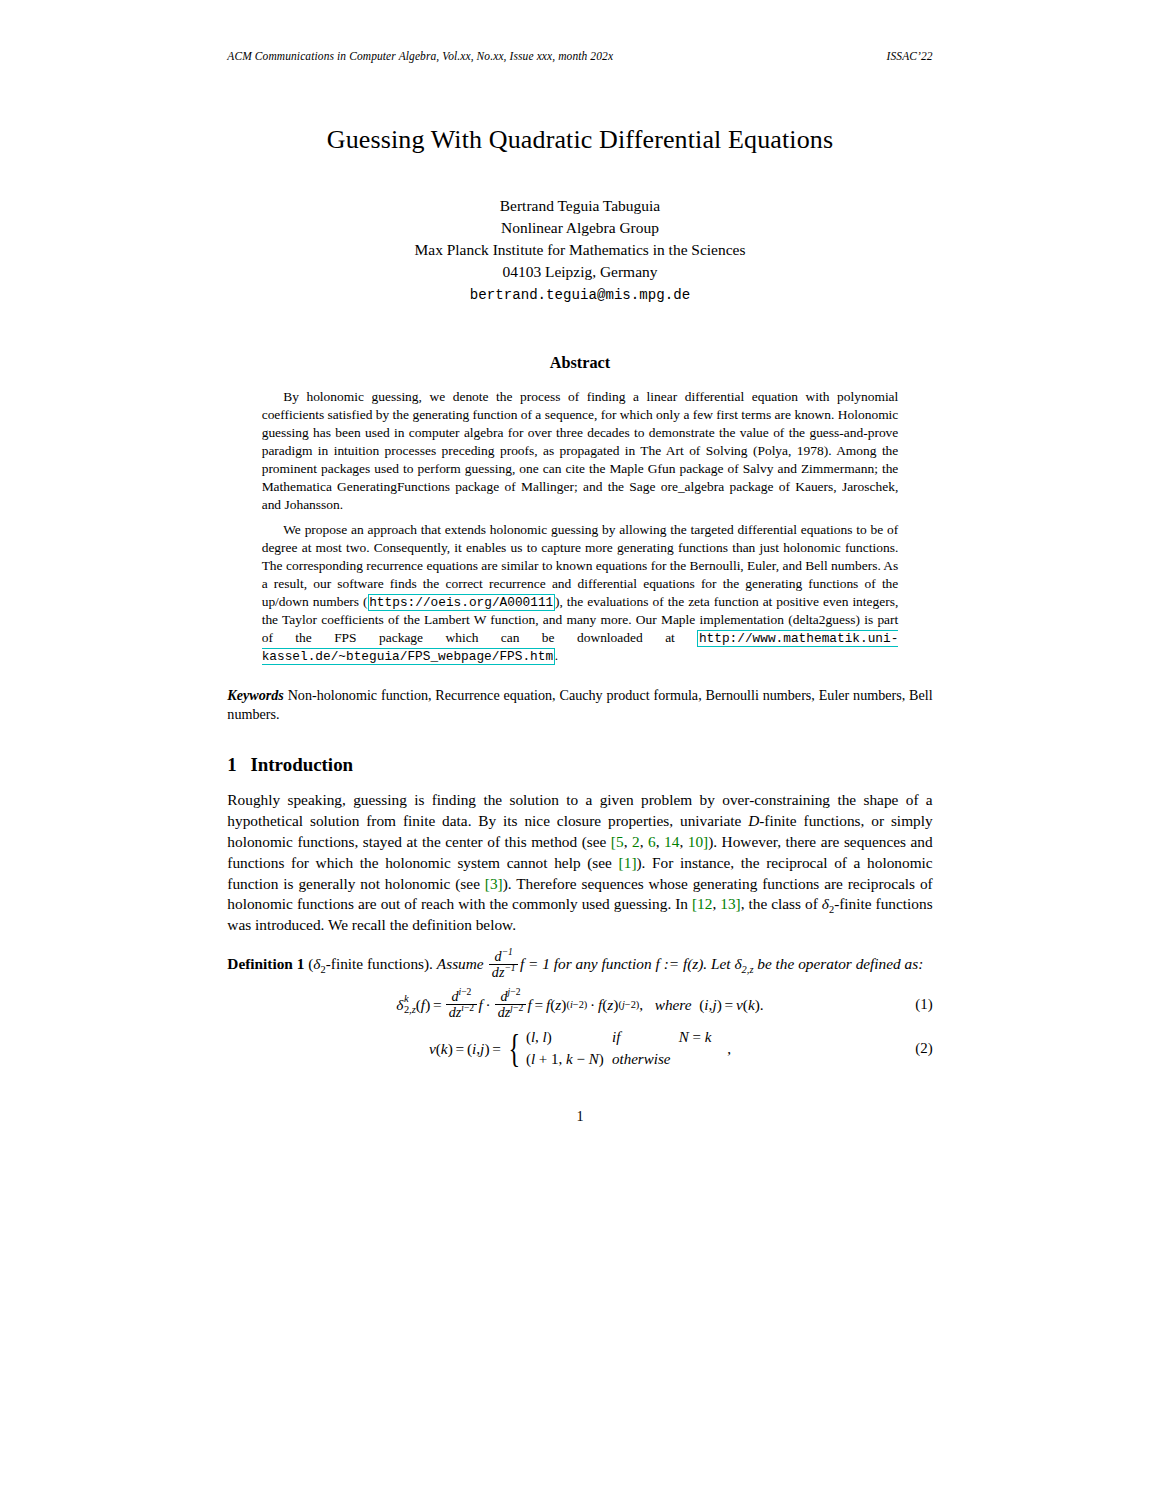ACM Communications in Computer Algebra, Vol.xx, No.xx, Issue xxx, month 202x ISSAC’22
Guessing With Quadratic Differential Equations
Bertrand Teguia Tabuguia
Nonlinear Algebra Group
Max Planck Institute for Mathematics in the Sciences
04103 Leipzig, Germany
bertrand.teguia@mis.mpg.de
Abstract
By holonomic guessing, we denote the process of finding a linear differential equation with polynomial coefficients satisfied by the generating function of a sequence, for which only a few first terms are known. Holonomic guessing has been used in computer algebra for over three decades to demonstrate the value of the guess-and-prove paradigm in intuition processes preceding proofs, as propagated in The Art of Solving (Polya, 1978). Among the prominent packages used to perform guessing, one can cite the Maple Gfun package of Salvy and Zimmermann; the Mathematica GeneratingFunctions package of Mallinger; and the Sage ore_algebra package of Kauers, Jaroschek, and Johansson.
We propose an approach that extends holonomic guessing by allowing the targeted differential equations to be of degree at most two. Consequently, it enables us to capture more generating functions than just holonomic functions. The corresponding recurrence equations are similar to known equations for the Bernoulli, Euler, and Bell numbers. As a result, our software finds the correct recurrence and differential equations for the generating functions of the up/down numbers (https://oeis.org/A000111), the evaluations of the zeta function at positive even integers, the Taylor coefficients of the Lambert W function, and many more. Our Maple implementation (delta2guess) is part of the FPS package which can be downloaded at http://www.mathematik.uni-kassel.de/~bteguia/FPS_webpage/FPS.htm.
Keywords Non-holonomic function, Recurrence equation, Cauchy product formula, Bernoulli numbers, Euler numbers, Bell numbers.
1 Introduction
Roughly speaking, guessing is finding the solution to a given problem by over-constraining the shape of a hypothetical solution from finite data. By its nice closure properties, univariate D-finite functions, or simply holonomic functions, stayed at the center of this method (see [5, 2, 6, 14, 10]). However, there are sequences and functions for which the holonomic system cannot help (see [1]). For instance, the reciprocal of a holonomic function is generally not holonomic (see [3]). Therefore sequences whose generating functions are reciprocals of holonomic functions are out of reach with the commonly used guessing. In [12, 13], the class of δ2-finite functions was introduced. We recall the definition below.
Definition 1 (δ2-finite functions). Assume d−1 dz−1 f = 1 for any function f := f(z). Let δ2,z be the operator defined as:
δk 2,z(f) = di−2 dzi−2 f · dj−2 dzj−2 f = f(z)(i−2) · f(z)(j−2), where (i, j) = ν(k). (1)
ν(k) = (i, j) = {
| ( l , l ) | if | N = k |
| ( l + 1, k − N ) | otherwise | |
, (2)
1